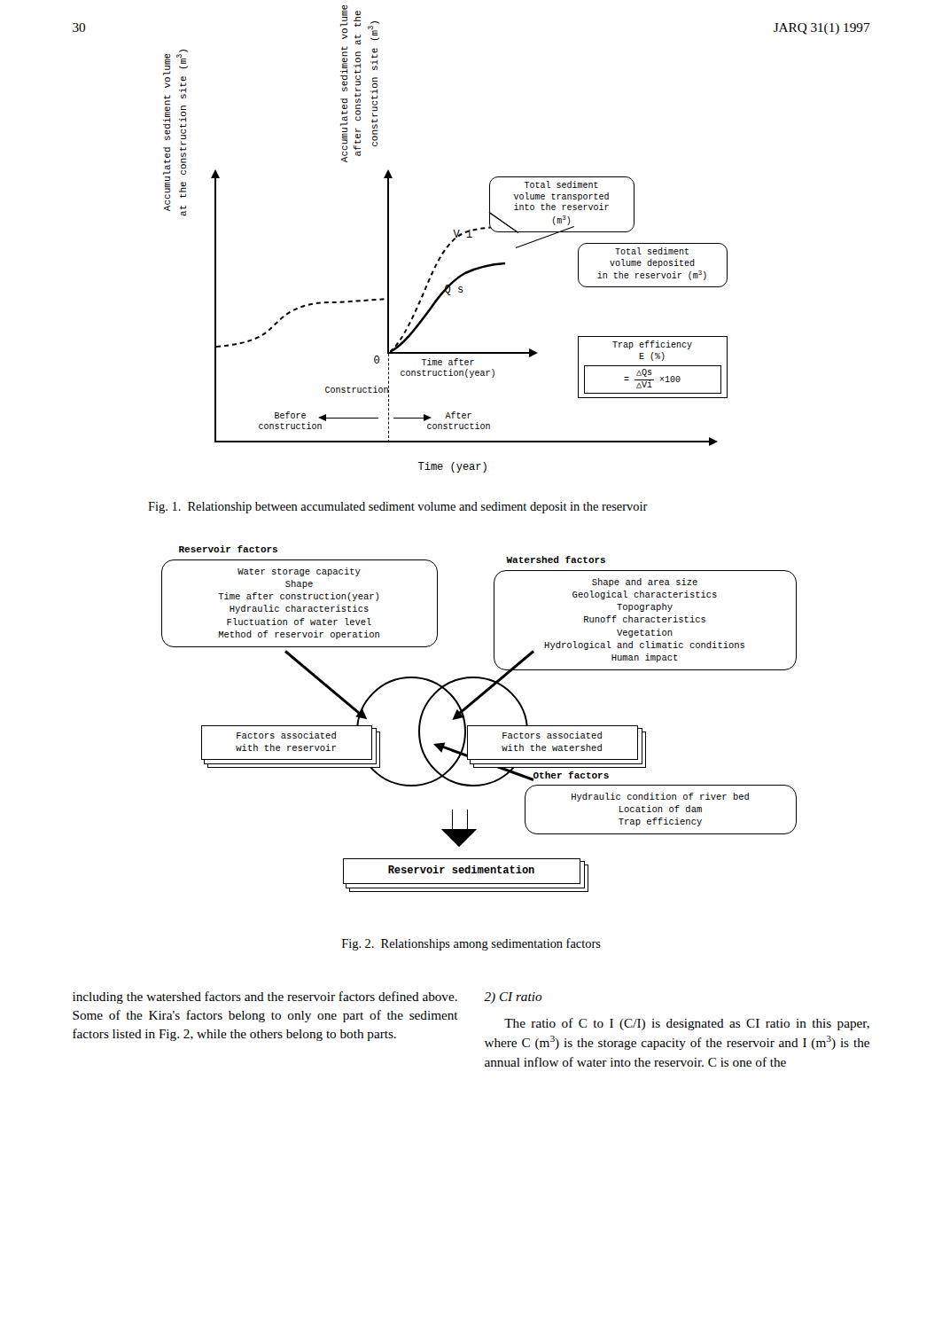30 JARQ 31(1) 1997
Accumulated sediment volume
at the construction site (m3)
Accumulated sediment volume
after construction at the
construction site (m3)
V i
Q s
0
Total sediment
volume transported
into the reservoir
(m3)
Total sediment
volume deposited
in the reservoir (m3)
Trap efficiency
E (%)
= △Qs△Vi ×100
Time after
construction(year)
Construction
Before
construction
After
construction
Time (year)
Fig. 1. Relationship between accumulated sediment volume and sediment deposit in the reservoir
Reservoir factors
Water storage capacity
Shape
Time after construction(year)
Hydraulic characteristics
Fluctuation of water level
Method of reservoir operation
Watershed factors
Shape and area size
Geological characteristics
Topography
Runoff characteristics
Vegetation
Hydrological and climatic conditions
Human impact
Factors associated
with the reservoir
Factors associated
with the watershed
Other factors
Hydraulic condition of river bed
Location of dam
Trap efficiency
Reservoir sedimentation
Fig. 2. Relationships among sedimentation factors
including the watershed factors and the reservoir factors defined above. Some of the Kira's factors belong to only one part of the sediment factors listed in Fig. 2, while the others belong to both parts.
2) CI ratio
The ratio of C to I (C/I) is designated as CI ratio in this paper, where C (m3) is the storage capacity of the reservoir and I (m3) is the annual inflow of water into the reservoir. C is one of the